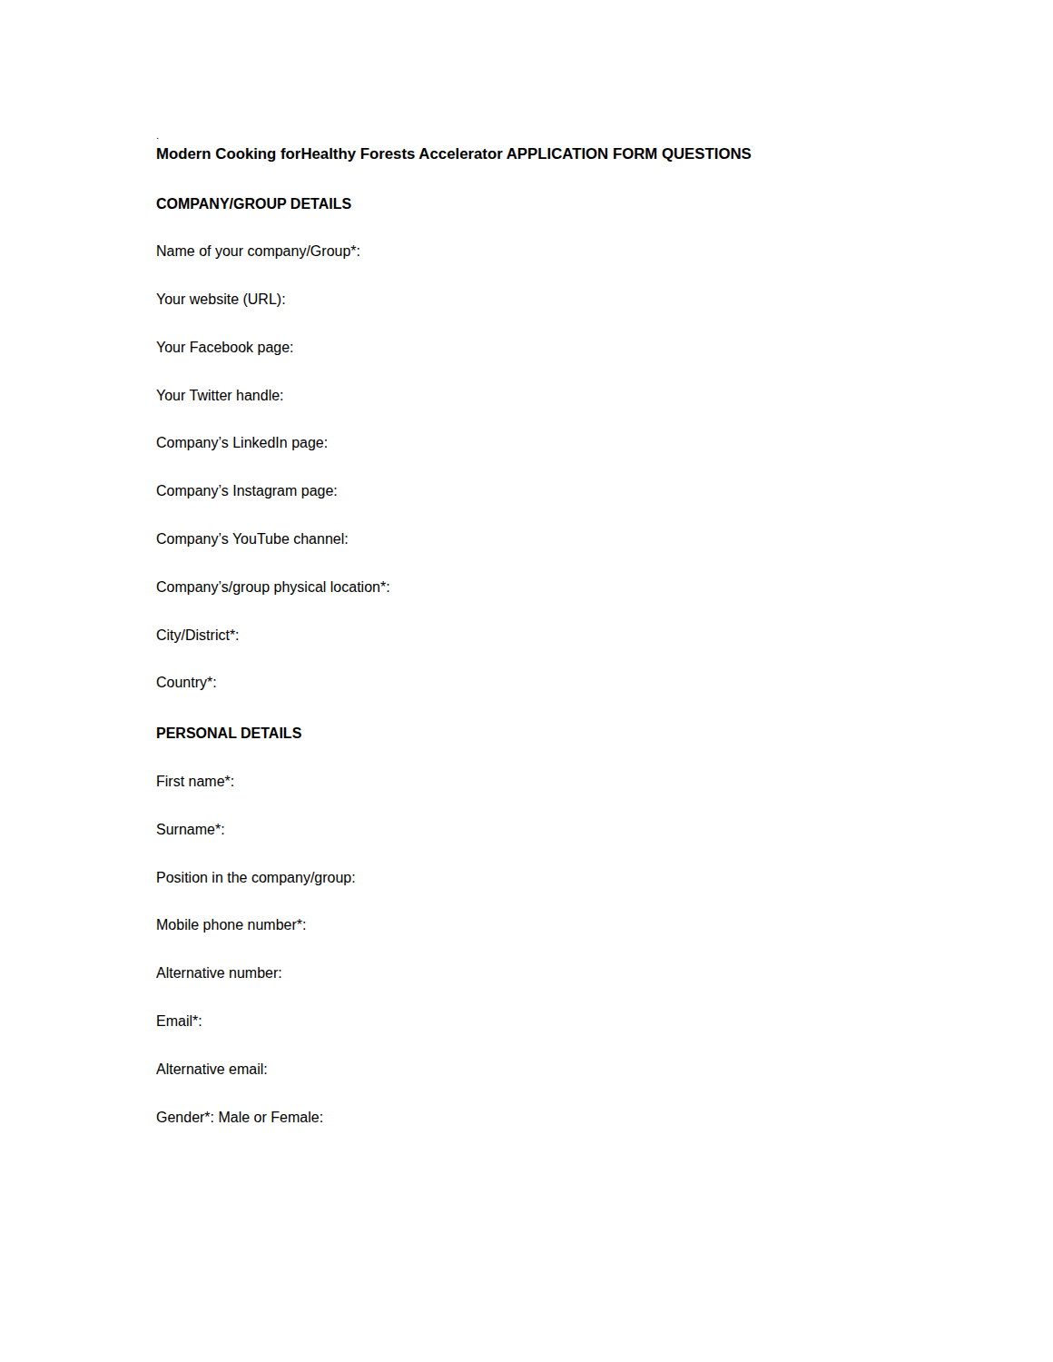.
Modern Cooking forHealthy Forests Accelerator APPLICATION FORM QUESTIONS
COMPANY/GROUP DETAILS
Name of your company/Group*:
Your website (URL):
Your Facebook page:
Your Twitter handle:
Company’s LinkedIn page:
Company’s Instagram page:
Company’s YouTube channel:
Company’s/group physical location*:
City/District*:
Country*:
PERSONAL DETAILS
First name*:
Surname*:
Position in the company/group:
Mobile phone number*:
Alternative number:
Email*:
Alternative email:
Gender*: Male or Female: